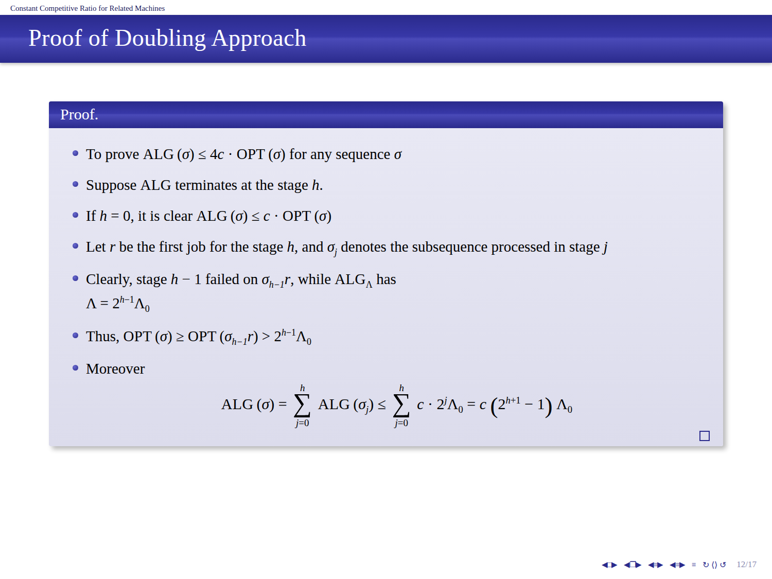Constant Competitive Ratio for Related Machines
Proof of Doubling Approach
Proof.
To prove ALG (σ) ≤ 4c · OPT (σ) for any sequence σ
Suppose ALG terminates at the stage h.
If h = 0, it is clear ALG (σ) ≤ c · OPT (σ)
Let r be the first job for the stage h, and σj denotes the subsequence processed in stage j
Clearly, stage h − 1 failed on σh−1r, while ALGΛ has
Λ = 2h−1Λ0
Thus, OPT (σ) ≥ OPT (σh−1r) > 2h−1Λ0
Moreover
ALG (σ) = h∑j=0 ALG (σj) ≤ h∑j=0 c · 2jΛ0 = c (2h+1 − 1) Λ0
◀□▶ ◀❐▶ ◀≡▶ ◀≡▶ ≡
↻ ⟨⟩ ↺ 12/17